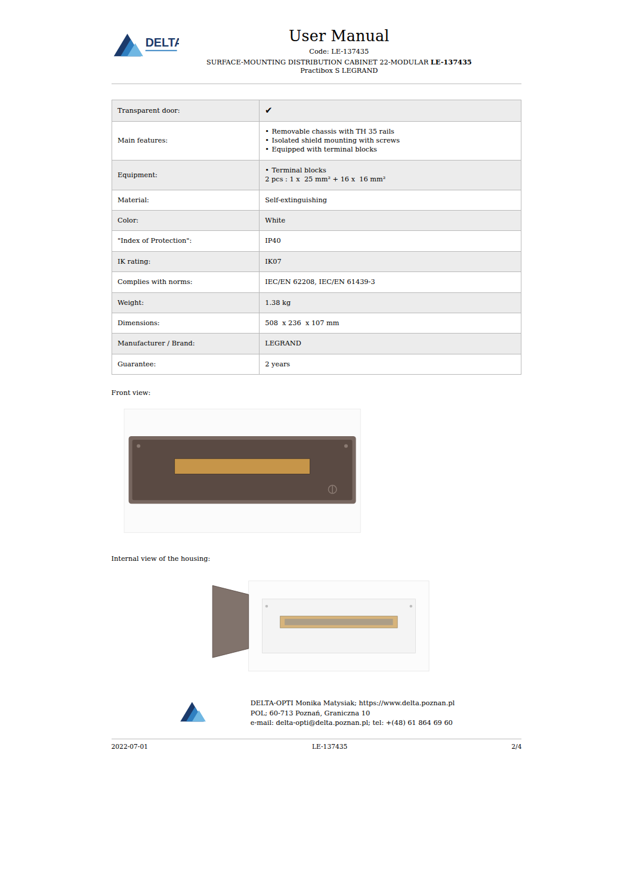DELTA
User Manual
Code: LE-137435
SURFACE-MOUNTING DISTRIBUTION CABINET 22-MODULAR LE-137435 Practibox S LEGRAND
| Transparent door: | ✔ |
| Main features: | Removable chassis with TH 35 rails Isolated shield mounting with screws Equipped with terminal blocks |
| Equipment: | Terminal blocks 2 pcs : 1 x 25 mm² + 16 x 16 mm² |
| Material: | Self-extinguishing |
| Color: | White |
| "Index of Protection": | IP40 |
| IK rating: | IK07 |
| Complies with norms: | IEC/EN 62208, IEC/EN 61439-3 |
| Weight: | 1.38 kg |
| Dimensions: | 508 x 236 x 107 mm |
| Manufacturer / Brand: | LEGRAND |
| Guarantee: | 2 years |
Front view:
Internal view of the housing:
DELTA-OPTI Monika Matysiak; https://www.delta.poznan.pl
POL; 60-713 Poznań, Graniczna 10
e-mail: delta-opti@delta.poznan.pl; tel: +(48) 61 864 69 60
2022-07-01 LE-137435 2/4